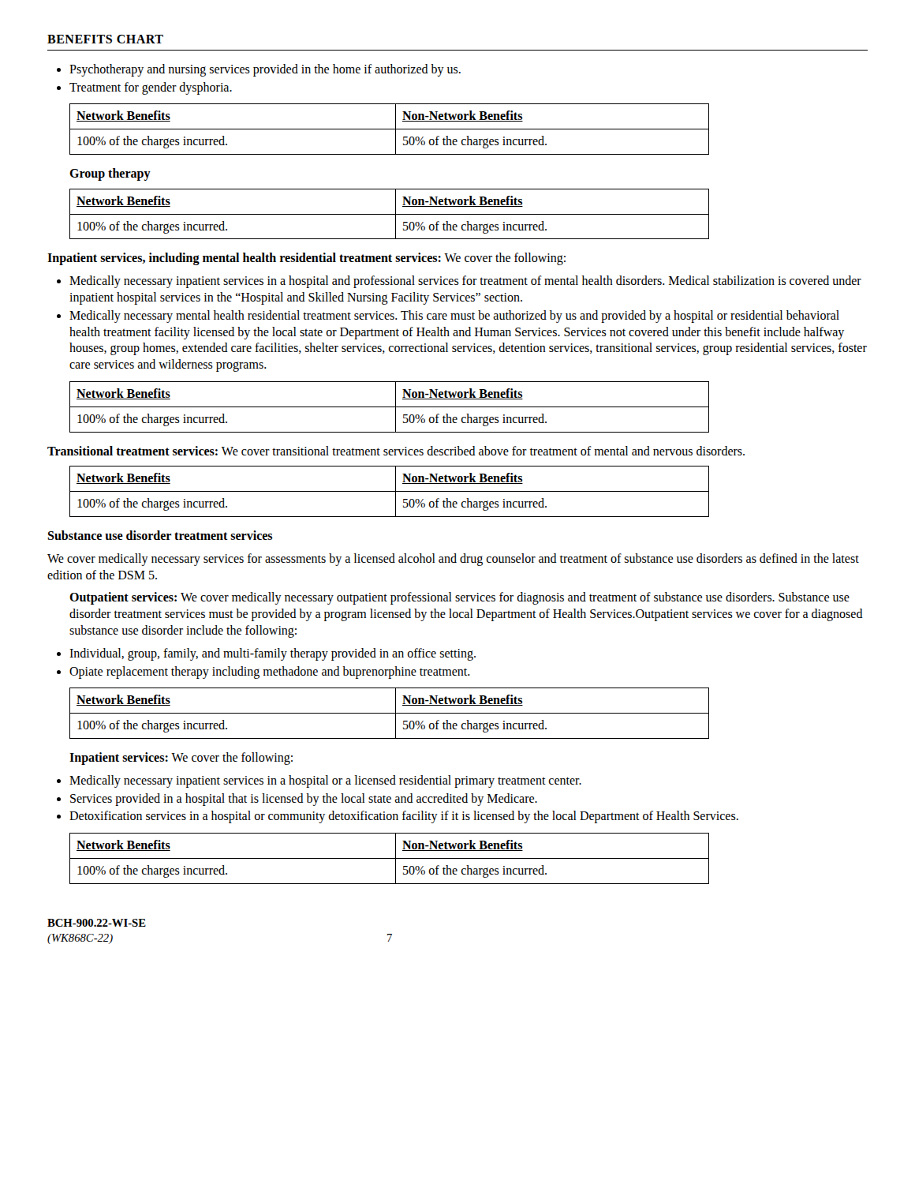BENEFITS CHART
Psychotherapy and nursing services provided in the home if authorized by us.
Treatment for gender dysphoria.
| Network Benefits | Non-Network Benefits |
| --- | --- |
| 100% of the charges incurred. | 50% of the charges incurred. |
Group therapy
| Network Benefits | Non-Network Benefits |
| --- | --- |
| 100% of the charges incurred. | 50% of the charges incurred. |
Inpatient services, including mental health residential treatment services: We cover the following:
Medically necessary inpatient services in a hospital and professional services for treatment of mental health disorders. Medical stabilization is covered under inpatient hospital services in the “Hospital and Skilled Nursing Facility Services” section.
Medically necessary mental health residential treatment services. This care must be authorized by us and provided by a hospital or residential behavioral health treatment facility licensed by the local state or Department of Health and Human Services. Services not covered under this benefit include halfway houses, group homes, extended care facilities, shelter services, correctional services, detention services, transitional services, group residential services, foster care services and wilderness programs.
| Network Benefits | Non-Network Benefits |
| --- | --- |
| 100% of the charges incurred. | 50% of the charges incurred. |
Transitional treatment services: We cover transitional treatment services described above for treatment of mental and nervous disorders.
| Network Benefits | Non-Network Benefits |
| --- | --- |
| 100% of the charges incurred. | 50% of the charges incurred. |
Substance use disorder treatment services
We cover medically necessary services for assessments by a licensed alcohol and drug counselor and treatment of substance use disorders as defined in the latest edition of the DSM 5.
Outpatient services: We cover medically necessary outpatient professional services for diagnosis and treatment of substance use disorders. Substance use disorder treatment services must be provided by a program licensed by the local Department of Health Services.Outpatient services we cover for a diagnosed substance use disorder include the following:
Individual, group, family, and multi-family therapy provided in an office setting.
Opiate replacement therapy including methadone and buprenorphine treatment.
| Network Benefits | Non-Network Benefits |
| --- | --- |
| 100% of the charges incurred. | 50% of the charges incurred. |
Inpatient services: We cover the following:
Medically necessary inpatient services in a hospital or a licensed residential primary treatment center.
Services provided in a hospital that is licensed by the local state and accredited by Medicare.
Detoxification services in a hospital or community detoxification facility if it is licensed by the local Department of Health Services.
| Network Benefits | Non-Network Benefits |
| --- | --- |
| 100% of the charges incurred. | 50% of the charges incurred. |
BCH-900.22-WI-SE
(WK868C-22)7